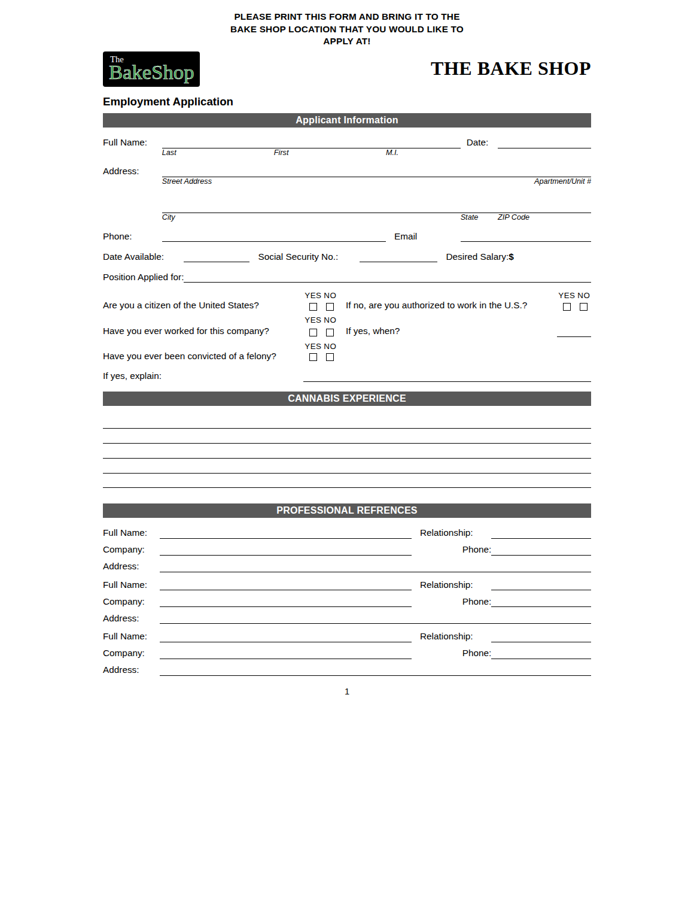PLEASE PRINT THIS FORM AND BRING IT TO THE
BAKE SHOP LOCATION THAT YOU WOULD LIKE TO
APPLY AT!
The BakeShop
THE BAKE SHOP
Employment Application
Applicant Information
| Full Name: | | | | Date: | |
| | Last | First | M.I. | | |
| Address: | | |
| | Street Address | Apartment/Unit # |
| | City | State | ZIP Code |
| Phone: | | Email | |
| Date Available: | | Social Security No.: | | Desired Salary: $ | |
| Position Applied for: | |
| | | YES | NO | | YES | NO |
| | Are you a citizen of the United States? | | | If no, are you authorized to work in the U.S.? | | |
| | | YES | NO | |
| | Have you ever worked for this company? | | | If yes, when? | |
| | | YES | NO | |
| | Have you ever been convicted of a felony? | | | |
| If yes, explain: | |
CANNABIS EXPERIENCE
PROFESSIONAL REFRENCES
| Full Name: | | Relationship: | |
| Company: | | Phone: | |
| Address: | |
| Full Name: | | Relationship: | |
| Company: | | Phone: | |
| Address: | |
| Full Name: | | Relationship: | |
| Company: | | Phone: | |
| Address: | |
1